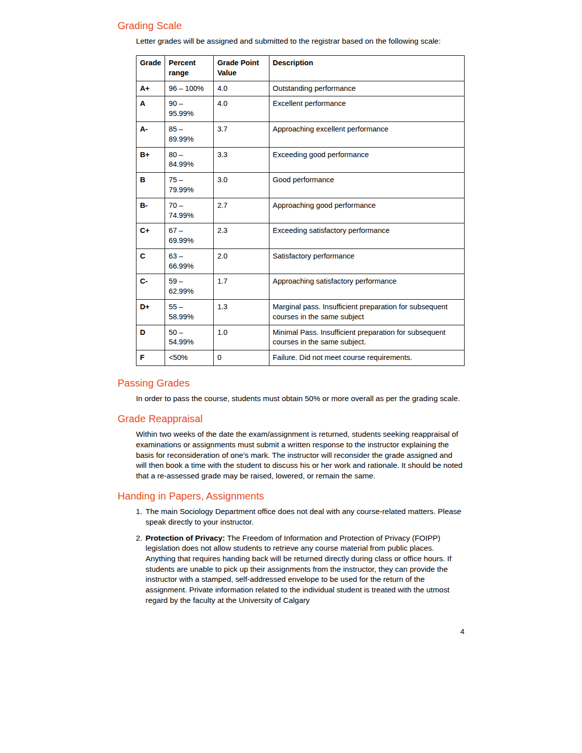Grading Scale
Letter grades will be assigned and submitted to the registrar based on the following scale:
| Grade | Percent range | Grade Point Value | Description |
| --- | --- | --- | --- |
| A+ | 96 – 100% | 4.0 | Outstanding performance |
| A | 90 – 95.99% | 4.0 | Excellent performance |
| A- | 85 – 89.99% | 3.7 | Approaching excellent performance |
| B+ | 80 – 84.99% | 3.3 | Exceeding good performance |
| B | 75 – 79.99% | 3.0 | Good performance |
| B- | 70 – 74.99% | 2.7 | Approaching good performance |
| C+ | 67 – 69.99% | 2.3 | Exceeding satisfactory performance |
| C | 63 – 66.99% | 2.0 | Satisfactory performance |
| C- | 59 – 62.99% | 1.7 | Approaching satisfactory performance |
| D+ | 55 – 58.99% | 1.3 | Marginal pass. Insufficient preparation for subsequent courses in the same subject |
| D | 50 – 54.99% | 1.0 | Minimal Pass. Insufficient preparation for subsequent courses in the same subject. |
| F | <50% | 0 | Failure. Did not meet course requirements. |
Passing Grades
In order to pass the course, students must obtain 50% or more overall as per the grading scale.
Grade Reappraisal
Within two weeks of the date the exam/assignment is returned, students seeking reappraisal of examinations or assignments must submit a written response to the instructor explaining the basis for reconsideration of one’s mark. The instructor will reconsider the grade assigned and will then book a time with the student to discuss his or her work and rationale. It should be noted that a re-assessed grade may be raised, lowered, or remain the same.
Handing in Papers, Assignments
The main Sociology Department office does not deal with any course-related matters. Please speak directly to your instructor.
Protection of Privacy: The Freedom of Information and Protection of Privacy (FOIPP) legislation does not allow students to retrieve any course material from public places. Anything that requires handing back will be returned directly during class or office hours. If students are unable to pick up their assignments from the instructor, they can provide the instructor with a stamped, self-addressed envelope to be used for the return of the assignment. Private information related to the individual student is treated with the utmost regard by the faculty at the University of Calgary
4